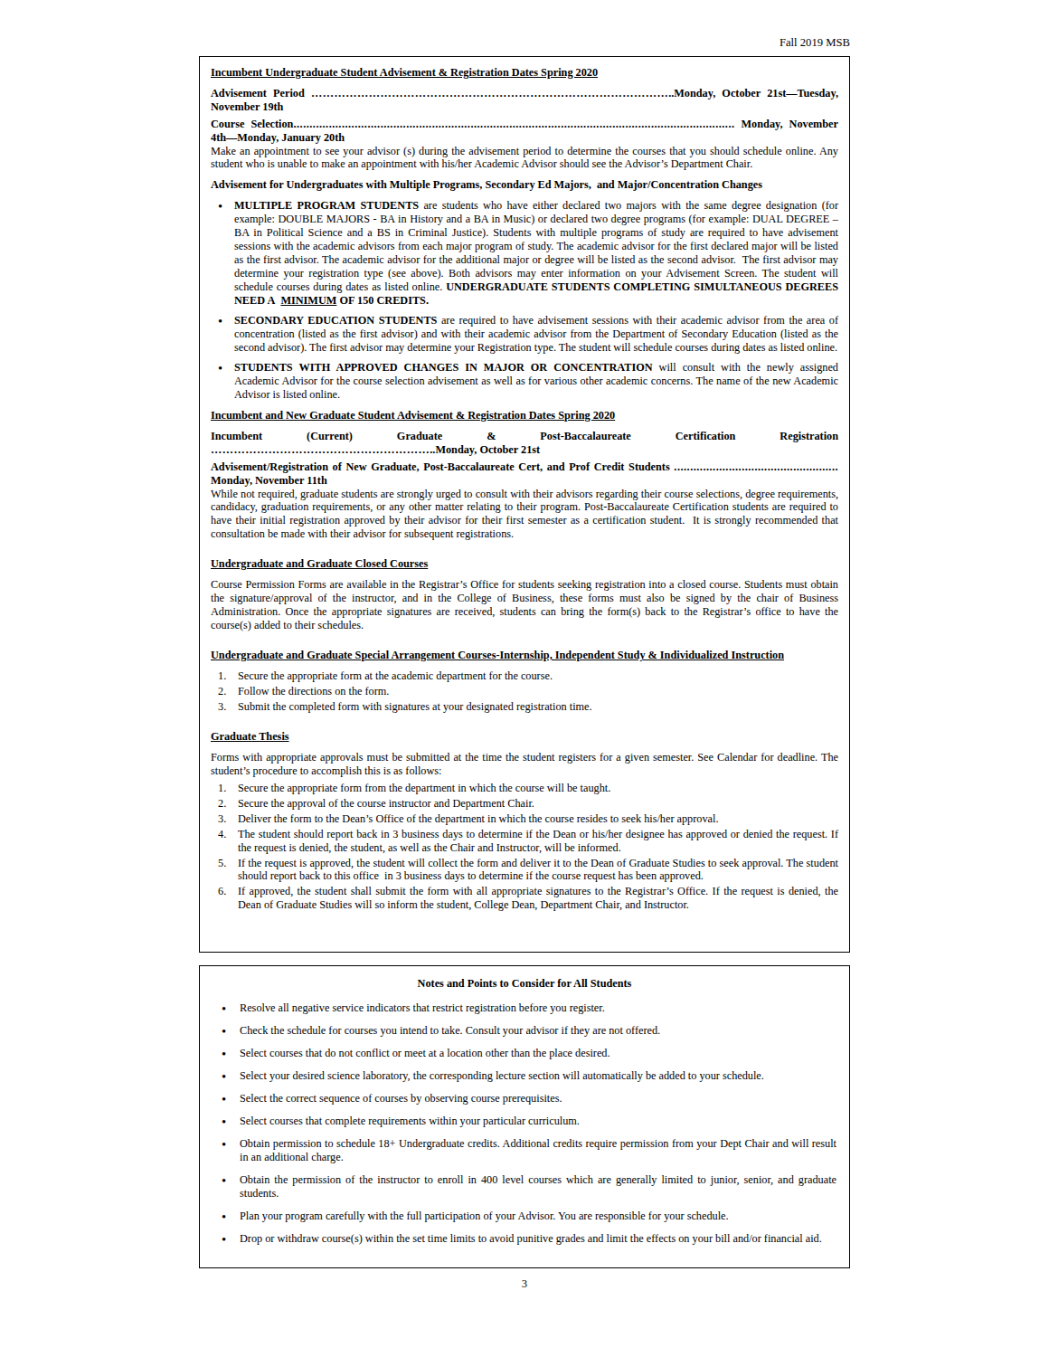Fall 2019 MSB
Incumbent Undergraduate Student Advisement & Registration Dates Spring 2020
Advisement Period …………………………………………………………………………………..Monday, October 21st—Tuesday, November 19th
Course Selection......................................................................................................................................... Monday, November 4th—Monday, January 20th
Make an appointment to see your advisor (s) during the advisement period to determine the courses that you should schedule online. Any student who is unable to make an appointment with his/her Academic Advisor should see the Advisor’s Department Chair.
Advisement for Undergraduates with Multiple Programs, Secondary Ed Majors, and Major/Concentration Changes
MULTIPLE PROGRAM STUDENTS are students who have either declared two majors with the same degree designation (for example: DOUBLE MAJORS - BA in History and a BA in Music) or declared two degree programs (for example: DUAL DEGREE – BA in Political Science and a BS in Criminal Justice). Students with multiple programs of study are required to have advisement sessions with the academic advisors from each major program of study. The academic advisor for the first declared major will be listed as the first advisor. The academic advisor for the additional major or degree will be listed as the second advisor. The first advisor may determine your registration type (see above). Both advisors may enter information on your Advisement Screen. The student will schedule courses during dates as listed online. UNDERGRADUATE STUDENTS COMPLETING SIMULTANEOUS DEGREES NEED A MINIMUM OF 150 CREDITS.
SECONDARY EDUCATION STUDENTS are required to have advisement sessions with their academic advisor from the area of concentration (listed as the first advisor) and with their academic advisor from the Department of Secondary Education (listed as the second advisor). The first advisor may determine your Registration type. The student will schedule courses during dates as listed online.
STUDENTS WITH APPROVED CHANGES IN MAJOR OR CONCENTRATION will consult with the newly assigned Academic Advisor for the course selection advisement as well as for various other academic concerns. The name of the new Academic Advisor is listed online.
Incumbent and New Graduate Student Advisement & Registration Dates Spring 2020
Incumbent (Current) Graduate & Post-Baccalaureate Certification Registration …………………………………………………..Monday, October 21st
Advisement/Registration of New Graduate, Post-Baccalaureate Cert, and Prof Credit Students ................................................... Monday, November 11th
While not required, graduate students are strongly urged to consult with their advisors regarding their course selections, degree requirements, candidacy, graduation requirements, or any other matter relating to their program. Post-Baccalaureate Certification students are required to have their initial registration approved by their advisor for their first semester as a certification student. It is strongly recommended that consultation be made with their advisor for subsequent registrations.
Undergraduate and Graduate Closed Courses
Course Permission Forms are available in the Registrar’s Office for students seeking registration into a closed course. Students must obtain the signature/approval of the instructor, and in the College of Business, these forms must also be signed by the chair of Business Administration. Once the appropriate signatures are received, students can bring the form(s) back to the Registrar’s office to have the course(s) added to their schedules.
Undergraduate and Graduate Special Arrangement Courses-Internship, Independent Study & Individualized Instruction
Secure the appropriate form at the academic department for the course.
Follow the directions on the form.
Submit the completed form with signatures at your designated registration time.
Graduate Thesis
Forms with appropriate approvals must be submitted at the time the student registers for a given semester. See Calendar for deadline. The student’s procedure to accomplish this is as follows:
Secure the appropriate form from the department in which the course will be taught.
Secure the approval of the course instructor and Department Chair.
Deliver the form to the Dean’s Office of the department in which the course resides to seek his/her approval.
The student should report back in 3 business days to determine if the Dean or his/her designee has approved or denied the request. If the request is denied, the student, as well as the Chair and Instructor, will be informed.
If the request is approved, the student will collect the form and deliver it to the Dean of Graduate Studies to seek approval. The student should report back to this office in 3 business days to determine if the course request has been approved.
If approved, the student shall submit the form with all appropriate signatures to the Registrar’s Office. If the request is denied, the Dean of Graduate Studies will so inform the student, College Dean, Department Chair, and Instructor.
Notes and Points to Consider for All Students
Resolve all negative service indicators that restrict registration before you register.
Check the schedule for courses you intend to take. Consult your advisor if they are not offered.
Select courses that do not conflict or meet at a location other than the place desired.
Select your desired science laboratory, the corresponding lecture section will automatically be added to your schedule.
Select the correct sequence of courses by observing course prerequisites.
Select courses that complete requirements within your particular curriculum.
Obtain permission to schedule 18+ Undergraduate credits. Additional credits require permission from your Dept Chair and will result in an additional charge.
Obtain the permission of the instructor to enroll in 400 level courses which are generally limited to junior, senior, and graduate students.
Plan your program carefully with the full participation of your Advisor. You are responsible for your schedule.
Drop or withdraw course(s) within the set time limits to avoid punitive grades and limit the effects on your bill and/or financial aid.
3